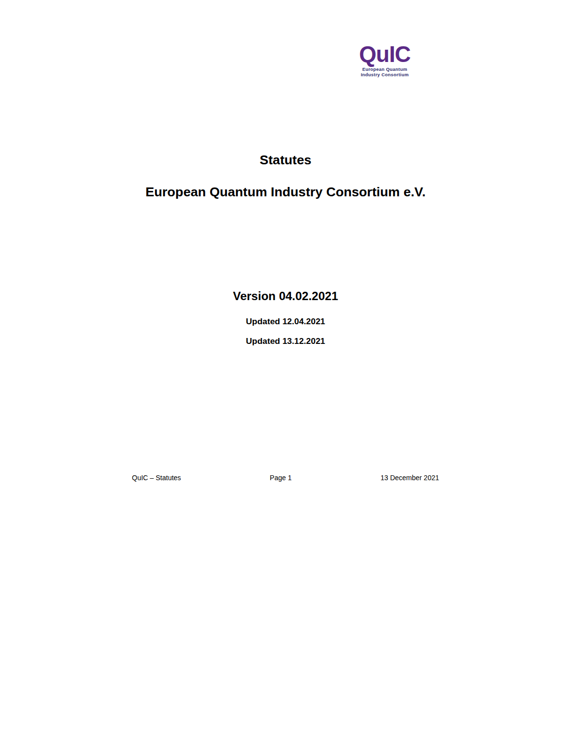QuIC
European Quantum
Industry Consortium
Statutes
European Quantum Industry Consortium e.V.
Version 04.02.2021
Updated 12.04.2021
Updated 13.12.2021
QuIC – Statutes Page 1 13 December 2021